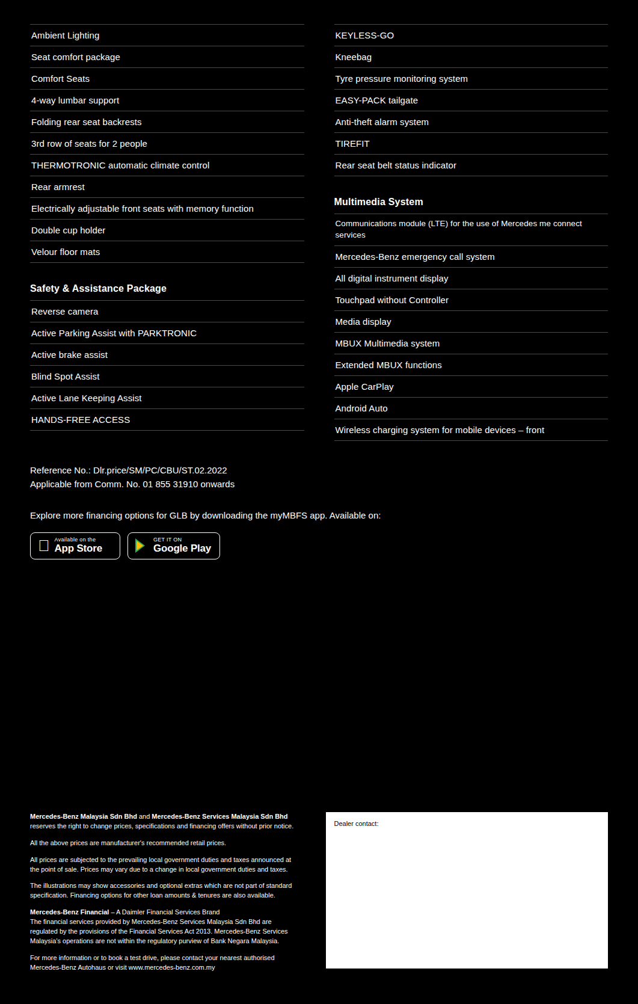Ambient Lighting
Seat comfort package
Comfort Seats
4-way lumbar support
Folding rear seat backrests
3rd row of seats for 2 people
THERMOTRONIC automatic climate control
Rear armrest
Electrically adjustable front seats with memory function
Double cup holder
Velour floor mats
Safety & Assistance Package
Reverse camera
Active Parking Assist with PARKTRONIC
Active brake assist
Blind Spot Assist
Active Lane Keeping Assist
HANDS-FREE ACCESS
KEYLESS-GO
Kneebag
Tyre pressure monitoring system
EASY-PACK tailgate
Anti-theft alarm system
TIREFIT
Rear seat belt status indicator
Multimedia System
Communications module (LTE) for the use of Mercedes me connect services
Mercedes-Benz emergency call system
All digital instrument display
Touchpad without Controller
Media display
MBUX Multimedia system
Extended MBUX functions
Apple CarPlay
Android Auto
Wireless charging system for mobile devices – front
Reference No.: Dlr.price/SM/PC/CBU/ST.02.2022
Applicable from Comm. No. 01 855 31910 onwards
Explore more financing options for GLB by downloading the myMBFS app. Available on:
 Available on the App Store
GET IT ON Google Play
Mercedes-Benz Malaysia Sdn Bhd and Mercedes-Benz Services Malaysia Sdn Bhd
reserves the right to change prices, specifications and financing offers without prior notice.
All the above prices are manufacturer's recommended retail prices.
All prices are subjected to the prevailing local government duties and taxes announced at the point of sale. Prices may vary due to a change in local government duties and taxes.
The illustrations may show accessories and optional extras which are not part of standard specification. Financing options for other loan amounts & tenures are also available.
Mercedes-Benz Financial – A Daimler Financial Services Brand
The financial services provided by Mercedes-Benz Services Malaysia Sdn Bhd are regulated by the provisions of the Financial Services Act 2013. Mercedes-Benz Services Malaysia's operations are not within the regulatory purview of Bank Negara Malaysia.
For more information or to book a test drive, please contact your nearest authorised Mercedes-Benz Autohaus or visit www.mercedes-benz.com.my
Dealer contact: